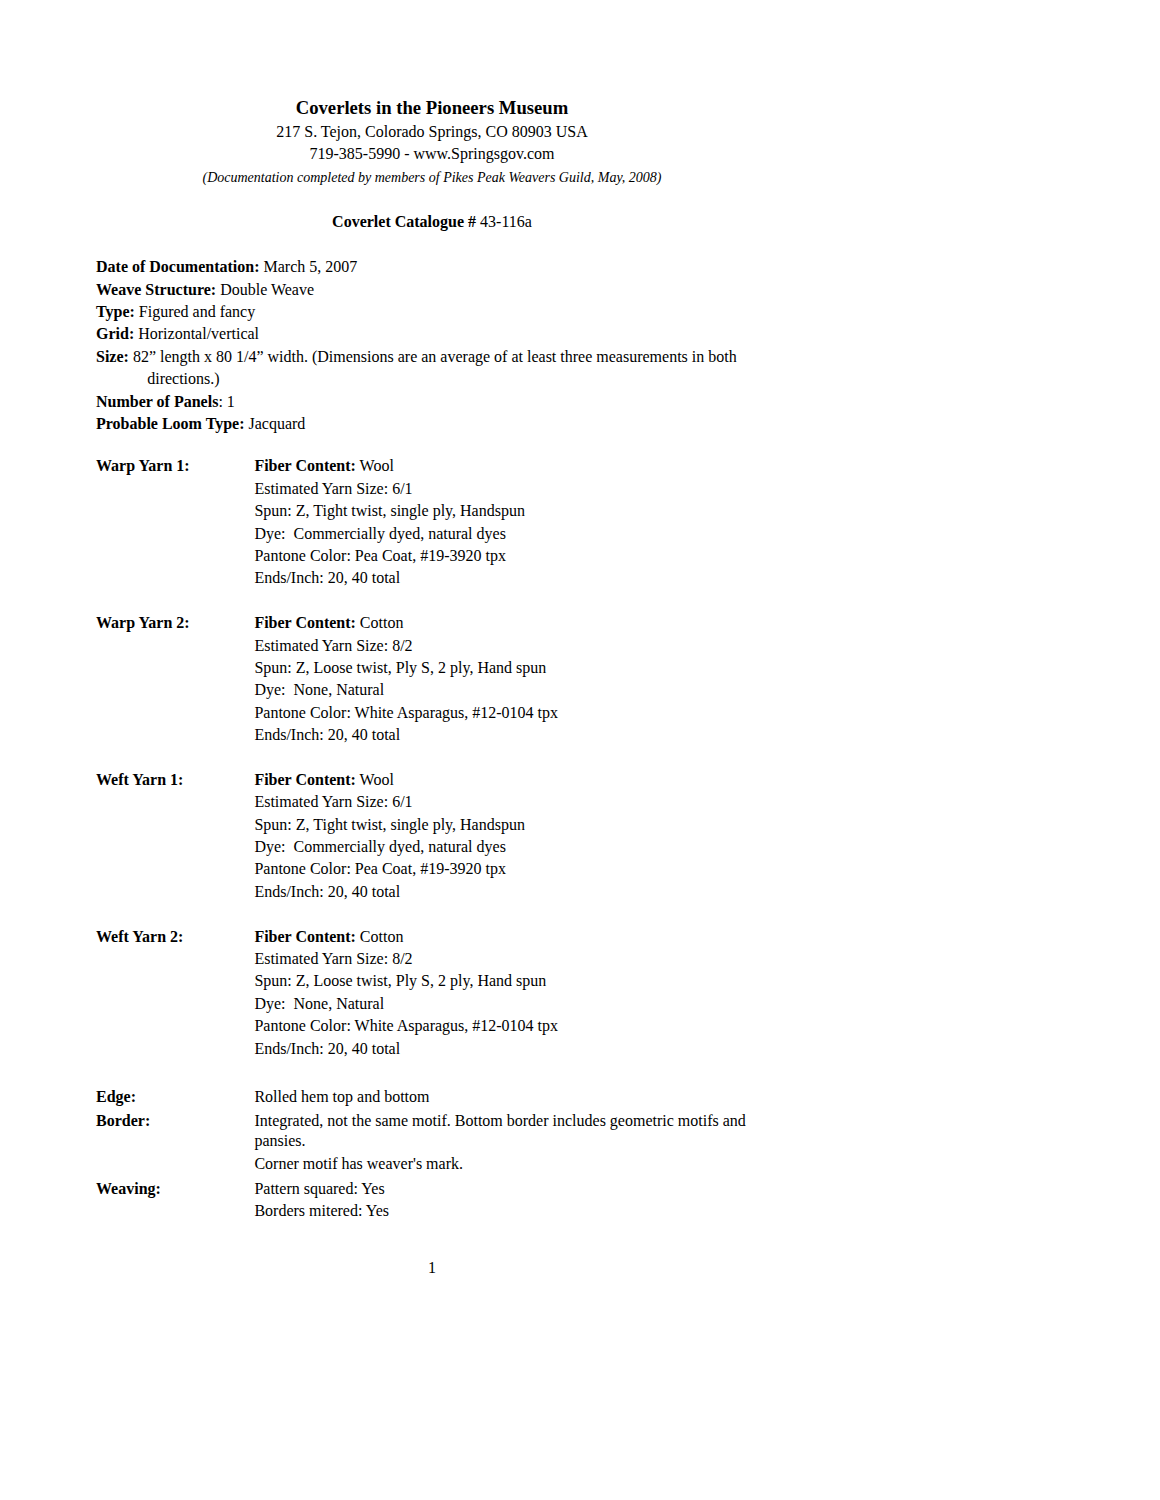Coverlets in the Pioneers Museum
217 S. Tejon, Colorado Springs, CO 80903 USA
719-385-5990 - www.Springsgov.com
(Documentation completed by members of Pikes Peak Weavers Guild, May, 2008)
Coverlet Catalogue # 43-116a
Date of Documentation: March 5, 2007
Weave Structure: Double Weave
Type: Figured and fancy
Grid: Horizontal/vertical
Size: 82” length x 80 1/4” width. (Dimensions are an average of at least three measurements in both
directions.)
Number of Panels: 1
Probable Loom Type: Jacquard
Warp Yarn 1:
Fiber Content: Wool
Estimated Yarn Size: 6/1
Spun: Z, Tight twist, single ply, Handspun
Dye: Commercially dyed, natural dyes
Pantone Color: Pea Coat, #19-3920 tpx
Ends/Inch: 20, 40 total
Warp Yarn 2:
Fiber Content: Cotton
Estimated Yarn Size: 8/2
Spun: Z, Loose twist, Ply S, 2 ply, Hand spun
Dye: None, Natural
Pantone Color: White Asparagus, #12-0104 tpx
Ends/Inch: 20, 40 total
Weft Yarn 1:
Fiber Content: Wool
Estimated Yarn Size: 6/1
Spun: Z, Tight twist, single ply, Handspun
Dye: Commercially dyed, natural dyes
Pantone Color: Pea Coat, #19-3920 tpx
Ends/Inch: 20, 40 total
Weft Yarn 2:
Fiber Content: Cotton
Estimated Yarn Size: 8/2
Spun: Z, Loose twist, Ply S, 2 ply, Hand spun
Dye: None, Natural
Pantone Color: White Asparagus, #12-0104 tpx
Ends/Inch: 20, 40 total
Edge:
Rolled hem top and bottom
Border:
Integrated, not the same motif. Bottom border includes geometric motifs and pansies.
Corner motif has weaver's mark.
Weaving:
Pattern squared: Yes
Borders mitered: Yes
1